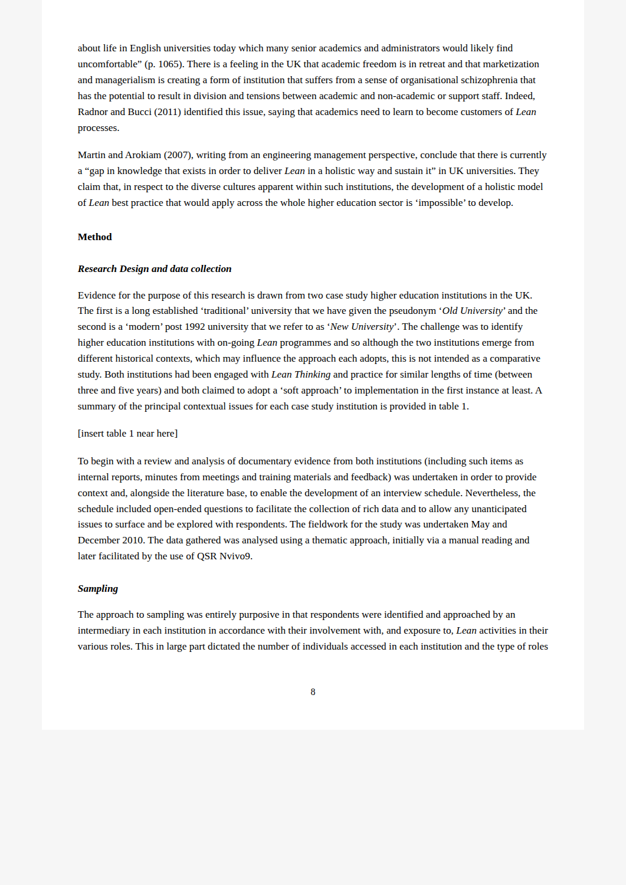about life in English universities today which many senior academics and administrators would likely find uncomfortable” (p. 1065). There is a feeling in the UK that academic freedom is in retreat and that marketization and managerialism is creating a form of institution that suffers from a sense of organisational schizophrenia that has the potential to result in division and tensions between academic and non-academic or support staff. Indeed, Radnor and Bucci (2011) identified this issue, saying that academics need to learn to become customers of Lean processes.
Martin and Arokiam (2007), writing from an engineering management perspective, conclude that there is currently a “gap in knowledge that exists in order to deliver Lean in a holistic way and sustain it” in UK universities. They claim that, in respect to the diverse cultures apparent within such institutions, the development of a holistic model of Lean best practice that would apply across the whole higher education sector is ‘impossible’ to develop.
Method
Research Design and data collection
Evidence for the purpose of this research is drawn from two case study higher education institutions in the UK. The first is a long established ‘traditional’ university that we have given the pseudonym ‘Old University’ and the second is a ‘modern’ post 1992 university that we refer to as ‘New University’. The challenge was to identify higher education institutions with on-going Lean programmes and so although the two institutions emerge from different historical contexts, which may influence the approach each adopts, this is not intended as a comparative study. Both institutions had been engaged with Lean Thinking and practice for similar lengths of time (between three and five years) and both claimed to adopt a ‘soft approach’ to implementation in the first instance at least. A summary of the principal contextual issues for each case study institution is provided in table 1.
[insert table 1 near here]
To begin with a review and analysis of documentary evidence from both institutions (including such items as internal reports, minutes from meetings and training materials and feedback) was undertaken in order to provide context and, alongside the literature base, to enable the development of an interview schedule. Nevertheless, the schedule included open-ended questions to facilitate the collection of rich data and to allow any unanticipated issues to surface and be explored with respondents. The fieldwork for the study was undertaken May and December 2010. The data gathered was analysed using a thematic approach, initially via a manual reading and later facilitated by the use of QSR Nvivo9.
Sampling
The approach to sampling was entirely purposive in that respondents were identified and approached by an intermediary in each institution in accordance with their involvement with, and exposure to, Lean activities in their various roles. This in large part dictated the number of individuals accessed in each institution and the type of roles
8